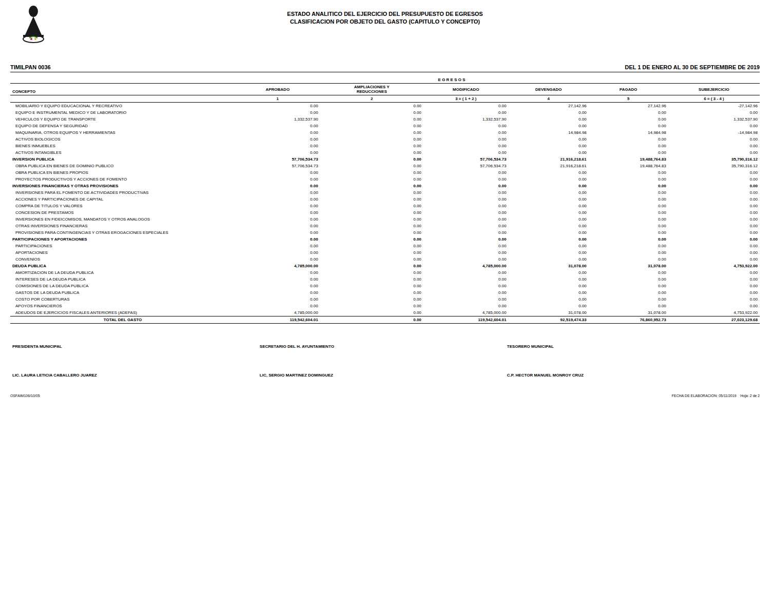ESTADO ANALITICO DEL EJERCICIO DEL PRESUPUESTO DE EGRESOS
CLASIFICACION POR OBJETO DEL GASTO (CAPITULO Y CONCEPTO)
TIMILPAN 0036
DEL 1 DE ENERO AL 30 DE SEPTIEMBRE DE 2019
| | E G R E S O S | |
| --- | --- | --- |
| CONCEPTO | APROBADO | AMPLIACIONES Y REDUCCIONES | MODIFICADO | DEVENGADO | PAGADO | SUBEJERCICIO |
| | 1 | 2 | 3 = ( 1 + 2 ) | 4 | 5 | 6 = ( 3 - 4 ) |
| MOBILIARIO Y EQUIPO EDUCACIONAL Y RECREATIVO | 0.00 | 0.00 | 0.00 | 27,142.96 | 27,142.96 | -27,142.96 |
| EQUIPO E INSTRUMENTAL MEDICO Y DE LABORATORIO | 0.00 | 0.00 | 0.00 | 0.00 | 0.00 | 0.00 |
| VEHICULOS Y EQUIPO DE TRANSPORTE | 1,332,537.90 | 0.00 | 1,332,537.90 | 0.00 | 0.00 | 1,332,537.90 |
| EQUIPO DE DEFENSA Y SEGURIDAD | 0.00 | 0.00 | 0.00 | 0.00 | 0.00 | 0.00 |
| MAQUINARIA, OTROS EQUIPOS Y HERRAMIENTAS | 0.00 | 0.00 | 0.00 | 14,984.98 | 14,984.98 | -14,984.98 |
| ACTIVOS BIOLOGICOS | 0.00 | 0.00 | 0.00 | 0.00 | 0.00 | 0.00 |
| BIENES INMUEBLES | 0.00 | 0.00 | 0.00 | 0.00 | 0.00 | 0.00 |
| ACTIVOS INTANGIBLES | 0.00 | 0.00 | 0.00 | 0.00 | 0.00 | 0.00 |
| INVERSION PUBLICA | 57,706,534.73 | 0.00 | 57,706,534.73 | 21,916,218.61 | 19,488,764.83 | 35,790,316.12 |
| OBRA PUBLICA EN BIENES DE DOMINIO PUBLICO | 57,706,534.73 | 0.00 | 57,706,534.73 | 21,916,218.61 | 19,488,764.83 | 35,790,316.12 |
| OBRA PUBLICA EN BIENES PROPIOS | 0.00 | 0.00 | 0.00 | 0.00 | 0.00 | 0.00 |
| PROYECTOS PRODUCTIVOS Y ACCIONES DE FOMENTO | 0.00 | 0.00 | 0.00 | 0.00 | 0.00 | 0.00 |
| INVERSIONES FINANCIERAS Y OTRAS PROVISIONES | 0.00 | 0.00 | 0.00 | 0.00 | 0.00 | 0.00 |
| INVERSIONES PARA EL FOMENTO DE ACTIVIDADES PRODUCTIVAS | 0.00 | 0.00 | 0.00 | 0.00 | 0.00 | 0.00 |
| ACCIONES Y PARTICIPACIONES DE CAPITAL | 0.00 | 0.00 | 0.00 | 0.00 | 0.00 | 0.00 |
| COMPRA DE TITULOS Y VALORES | 0.00 | 0.00 | 0.00 | 0.00 | 0.00 | 0.00 |
| CONCESION DE PRESTAMOS | 0.00 | 0.00 | 0.00 | 0.00 | 0.00 | 0.00 |
| INVERSIONES EN FIDEICOMISOS, MANDATOS Y OTROS ANALOGOS | 0.00 | 0.00 | 0.00 | 0.00 | 0.00 | 0.00 |
| OTRAS INVERSIONES FINANCIERAS | 0.00 | 0.00 | 0.00 | 0.00 | 0.00 | 0.00 |
| PROVISIONES PARA CONTINGENCIAS Y OTRAS EROGACIONES ESPECIALES | 0.00 | 0.00 | 0.00 | 0.00 | 0.00 | 0.00 |
| PARTICIPACIONES Y APORTACIONES | 0.00 | 0.00 | 0.00 | 0.00 | 0.00 | 0.00 |
| PARTICIPACIONES | 0.00 | 0.00 | 0.00 | 0.00 | 0.00 | 0.00 |
| APORTACIONES | 0.00 | 0.00 | 0.00 | 0.00 | 0.00 | 0.00 |
| CONVENIOS | 0.00 | 0.00 | 0.00 | 0.00 | 0.00 | 0.00 |
| DEUDA PUBLICA | 4,785,000.00 | 0.00 | 4,785,000.00 | 31,078.00 | 31,078.00 | 4,753,922.00 |
| AMORTIZACION DE LA DEUDA PUBLICA | 0.00 | 0.00 | 0.00 | 0.00 | 0.00 | 0.00 |
| INTERESES DE LA DEUDA PUBLICA | 0.00 | 0.00 | 0.00 | 0.00 | 0.00 | 0.00 |
| COMISIONES DE LA DEUDA PUBLICA | 0.00 | 0.00 | 0.00 | 0.00 | 0.00 | 0.00 |
| GASTOS DE LA DEUDA PUBLICA | 0.00 | 0.00 | 0.00 | 0.00 | 0.00 | 0.00 |
| COSTO POR COBERTURAS | 0.00 | 0.00 | 0.00 | 0.00 | 0.00 | 0.00 |
| APOYOS FINANCIEROS | 0.00 | 0.00 | 0.00 | 0.00 | 0.00 | 0.00 |
| ADEUDOS DE EJERCICIOS FISCALES ANTERIORES (ADEFAS) | 4,785,000.00 | 0.00 | 4,785,000.00 | 31,078.00 | 31,078.00 | 4,753,922.00 |
| TOTAL DEL GASTO | 119,542,604.01 | 0.00 | 119,542,604.01 | 92,519,474.33 | 76,860,952.73 | 27,023,129.68 |
| PRESIDENTA MUNICIPAL | SECRETARIO DEL H. AYUNTAMIENTO | TESORERO MUNICIPAL |
| LIC. LAURA LETICIA CABALLERO JUAREZ | LIC, SERGIO MARTINEZ DOMINGUEZ | C.P. HECTOR MANUEL MONROY CRUZ |
OSFAIM106/10/05
FECHA DE ELABORACION: 05/11/2019 Hoja: 2 de 2